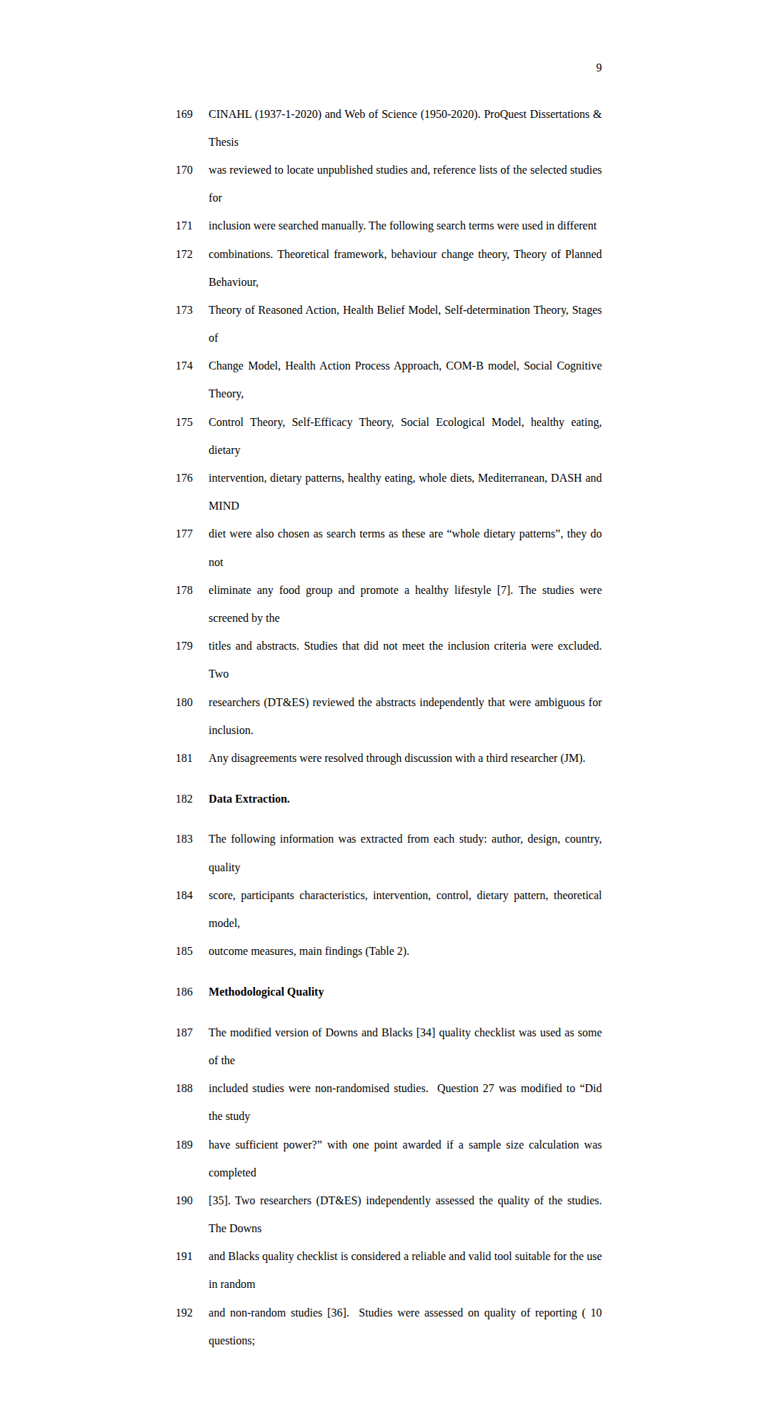9
169
CINAHL (1937-1-2020) and Web of Science (1950-2020). ProQuest Dissertations & Thesis
170
was reviewed to locate unpublished studies and, reference lists of the selected studies for
171
inclusion were searched manually. The following search terms were used in different
172
combinations. Theoretical framework, behaviour change theory, Theory of Planned Behaviour,
173
Theory of Reasoned Action, Health Belief Model, Self-determination Theory, Stages of
174
Change Model, Health Action Process Approach, COM-B model, Social Cognitive Theory,
175
Control Theory, Self-Efficacy Theory, Social Ecological Model, healthy eating, dietary
176
intervention, dietary patterns, healthy eating, whole diets, Mediterranean, DASH and MIND
177
diet were also chosen as search terms as these are “whole dietary patterns”, they do not
178
eliminate any food group and promote a healthy lifestyle [7]. The studies were screened by the
179
titles and abstracts. Studies that did not meet the inclusion criteria were excluded. Two
180
researchers (DT&ES) reviewed the abstracts independently that were ambiguous for inclusion.
181
Any disagreements were resolved through discussion with a third researcher (JM).
182
Data Extraction.
183
The following information was extracted from each study: author, design, country, quality
184
score, participants characteristics, intervention, control, dietary pattern, theoretical model,
185
outcome measures, main findings (Table 2).
186
Methodological Quality
187
The modified version of Downs and Blacks [34] quality checklist was used as some of the
188
included studies were non-randomised studies. Question 27 was modified to “Did the study
189
have sufficient power?” with one point awarded if a sample size calculation was completed
190
[35]. Two researchers (DT&ES) independently assessed the quality of the studies. The Downs
191
and Blacks quality checklist is considered a reliable and valid tool suitable for the use in random
192
and non-random studies [36]. Studies were assessed on quality of reporting ( 10 questions;